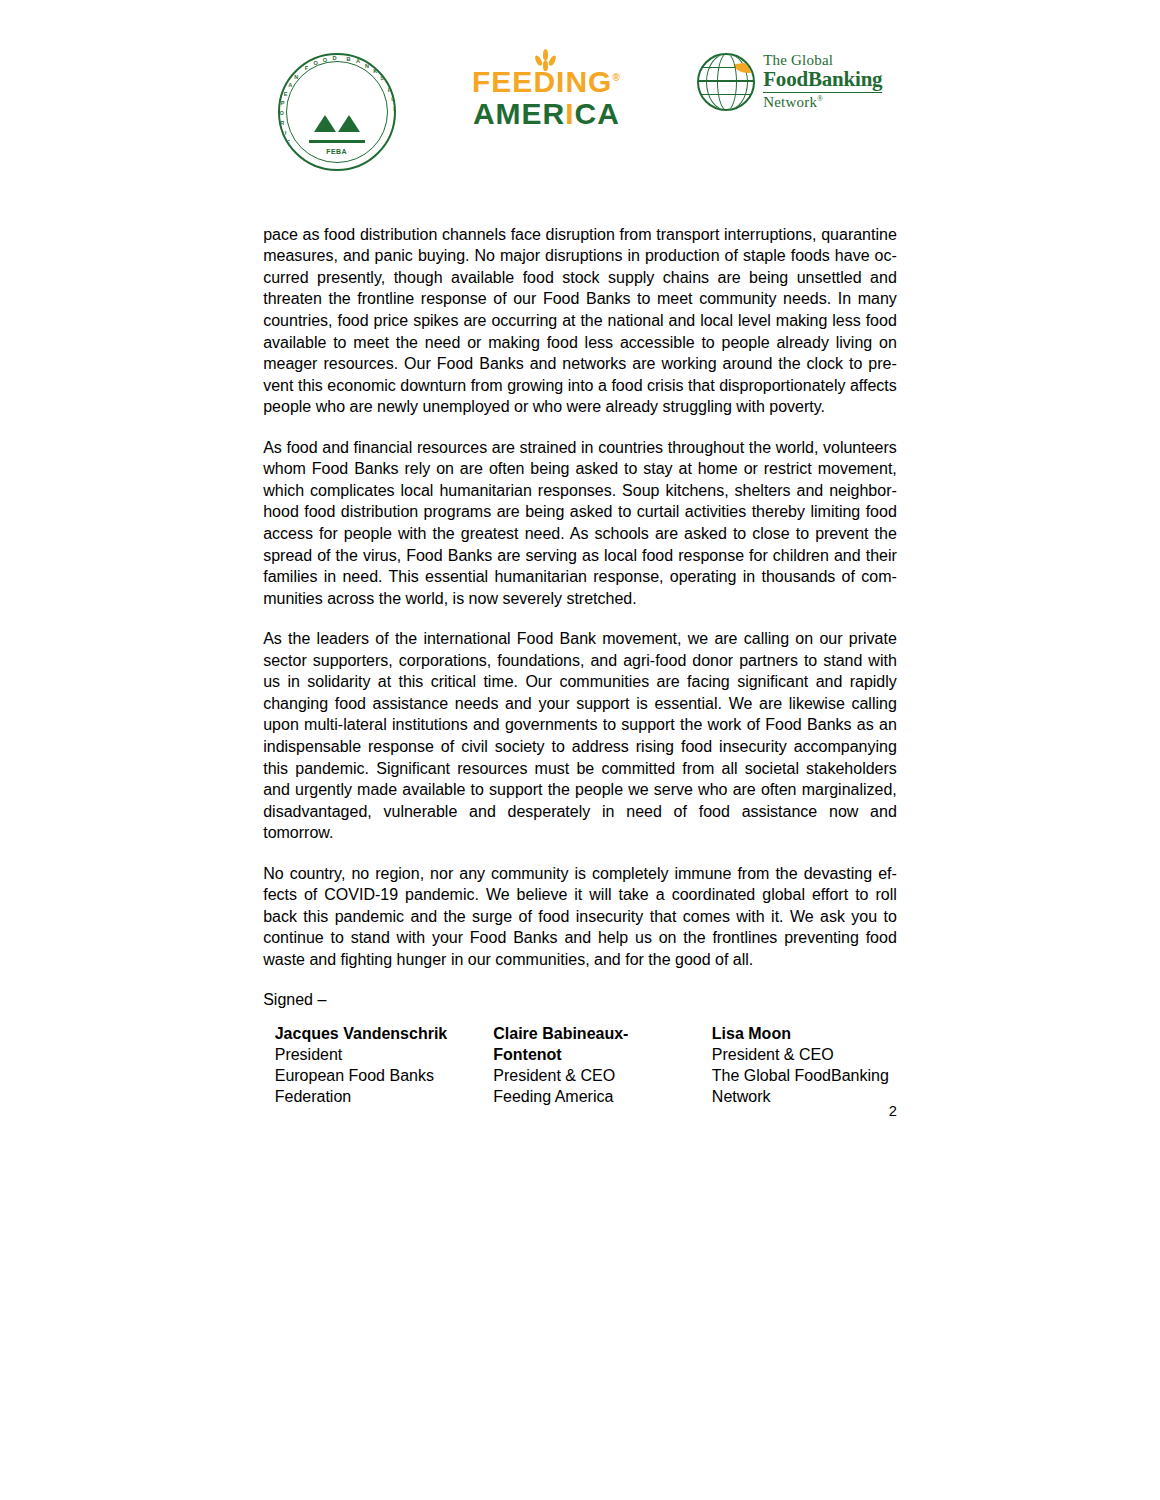E U R O P E A N F O O D B A N K S F E D E R A T I O N
FEBA
FEEDING®
AMERICA
The Global
FoodBanking
Network®
pace as food distribution channels face disruption from transport interruptions, quarantine measures, and panic buying. No major disruptions in production of staple foods have occurred presently, though available food stock supply chains are being unsettled and threaten the frontline response of our Food Banks to meet community needs. In many countries, food price spikes are occurring at the national and local level making less food available to meet the need or making food less accessible to people already living on meager resources. Our Food Banks and networks are working around the clock to prevent this economic downturn from growing into a food crisis that disproportionately affects people who are newly unemployed or who were already struggling with poverty.
As food and financial resources are strained in countries throughout the world, volunteers whom Food Banks rely on are often being asked to stay at home or restrict movement, which complicates local humanitarian responses. Soup kitchens, shelters and neighborhood food distribution programs are being asked to curtail activities thereby limiting food access for people with the greatest need. As schools are asked to close to prevent the spread of the virus, Food Banks are serving as local food response for children and their families in need. This essential humanitarian response, operating in thousands of communities across the world, is now severely stretched.
As the leaders of the international Food Bank movement, we are calling on our private sector supporters, corporations, foundations, and agri-food donor partners to stand with us in solidarity at this critical time. Our communities are facing significant and rapidly changing food assistance needs and your support is essential. We are likewise calling upon multi-lateral institutions and governments to support the work of Food Banks as an indispensable response of civil society to address rising food insecurity accompanying this pandemic. Significant resources must be committed from all societal stakeholders and urgently made available to support the people we serve who are often marginalized, disadvantaged, vulnerable and desperately in need of food assistance now and tomorrow.
No country, no region, nor any community is completely immune from the devasting effects of COVID-19 pandemic. We believe it will take a coordinated global effort to roll back this pandemic and the surge of food insecurity that comes with it. We ask you to continue to stand with your Food Banks and help us on the frontlines preventing food waste and fighting hunger in our communities, and for the good of all.
Signed –
Jacques Vandenschrik
President
European Food Banks
Federation
Claire Babineaux-Fontenot
President & CEO
Feeding America
Lisa Moon
President & CEO
The Global FoodBanking
Network
2